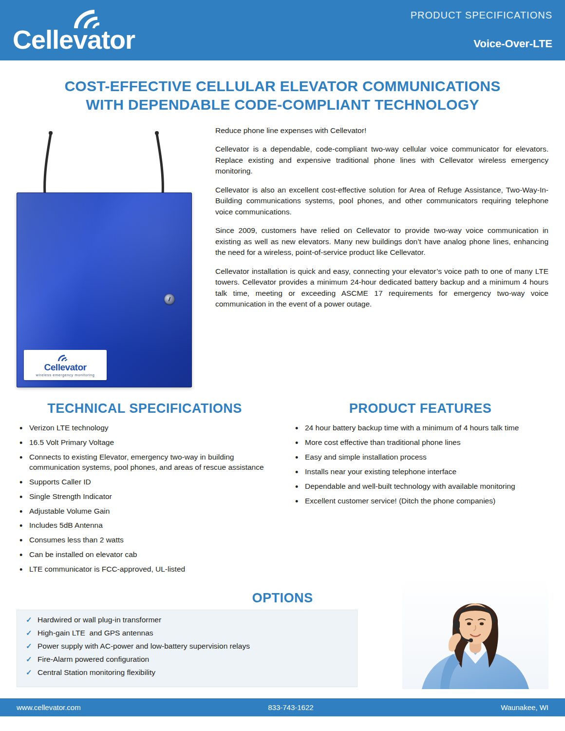Cellevator
PRODUCT SPECIFICATIONS
Voice-Over-LTE
Cost-Effective Cellular Elevator Communications
with Dependable Code-Compliant Technology
Cellevator
wireless emergency monitoring
Reduce phone line expenses with Cellevator!
Cellevator is a dependable, code-compliant two-way cellular voice communicator for elevators. Replace existing and expensive traditional phone lines with Cellevator wireless emergency monitoring.
Cellevator is also an excellent cost-effective solution for Area of Refuge Assistance, Two-Way-In-Building communications systems, pool phones, and other communicators requiring telephone voice communications.
Since 2009, customers have relied on Cellevator to provide two-way voice communication in existing as well as new elevators. Many new buildings don’t have analog phone lines, enhancing the need for a wireless, point-of-service product like Cellevator.
Cellevator installation is quick and easy, connecting your elevator’s voice path to one of many LTE towers. Cellevator provides a minimum 24-hour dedicated battery backup and a minimum 4 hours talk time, meeting or exceeding ASCME 17 requirements for emergency two-way voice communication in the event of a power outage.
Technical Specifications
Verizon LTE technology
16.5 Volt Primary Voltage
Connects to existing Elevator, emergency two-way in building communication systems, pool phones, and areas of rescue assistance
Supports Caller ID
Single Strength Indicator
Adjustable Volume Gain
Includes 5dB Antenna
Consumes less than 2 watts
Can be installed on elevator cab
LTE communicator is FCC-approved, UL-listed
Product Features
24 hour battery backup time with a minimum of 4 hours talk time
More cost effective than traditional phone lines
Easy and simple installation process
Installs near your existing telephone interface
Dependable and well-built technology with available monitoring
Excellent customer service! (Ditch the phone companies)
Options
Hardwired or wall plug-in transformer
High-gain LTE and GPS antennas
Power supply with AC-power and low-battery supervision relays
Fire-Alarm powered configuration
Central Station monitoring flexibility
www.cellevator.com
833-743-1622
Waunakee, WI